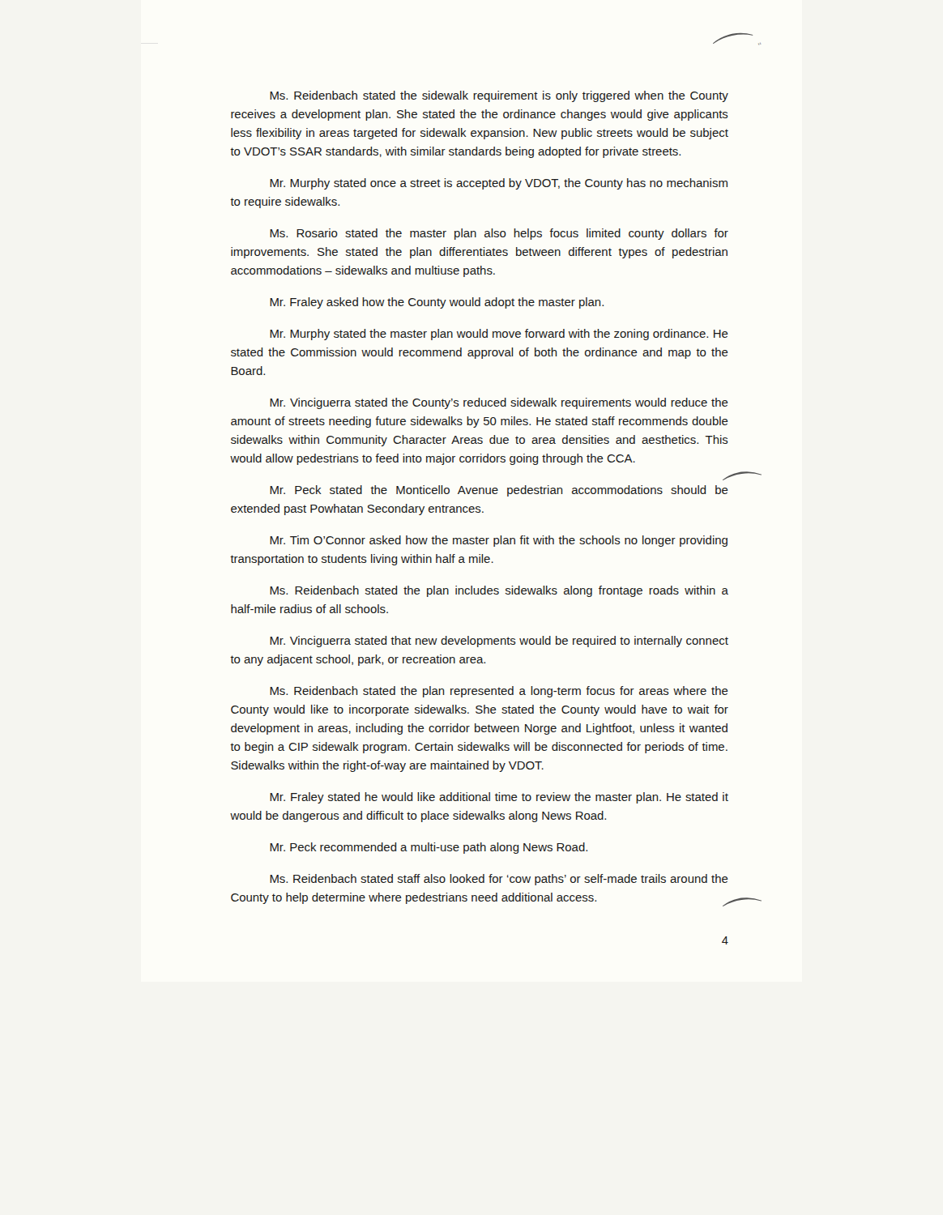⌒ ‘‘ ⌒ ⌒
Ms. Reidenbach stated the sidewalk requirement is only triggered when the County receives a development plan. She stated the the ordinance changes would give applicants less flexibility in areas targeted for sidewalk expansion. New public streets would be subject to VDOT’s SSAR standards, with similar standards being adopted for private streets.
Mr. Murphy stated once a street is accepted by VDOT, the County has no mechanism to require sidewalks.
Ms. Rosario stated the master plan also helps focus limited county dollars for improvements. She stated the plan differentiates between different types of pedestrian accommodations – sidewalks and multiuse paths.
Mr. Fraley asked how the County would adopt the master plan.
Mr. Murphy stated the master plan would move forward with the zoning ordinance. He stated the Commission would recommend approval of both the ordinance and map to the Board.
Mr. Vinciguerra stated the County’s reduced sidewalk requirements would reduce the amount of streets needing future sidewalks by 50 miles. He stated staff recommends double sidewalks within Community Character Areas due to area densities and aesthetics. This would allow pedestrians to feed into major corridors going through the CCA.
Mr. Peck stated the Monticello Avenue pedestrian accommodations should be extended past Powhatan Secondary entrances.
Mr. Tim O’Connor asked how the master plan fit with the schools no longer providing transportation to students living within half a mile.
Ms. Reidenbach stated the plan includes sidewalks along frontage roads within a half-mile radius of all schools.
Mr. Vinciguerra stated that new developments would be required to internally connect to any adjacent school, park, or recreation area.
Ms. Reidenbach stated the plan represented a long-term focus for areas where the County would like to incorporate sidewalks. She stated the County would have to wait for development in areas, including the corridor between Norge and Lightfoot, unless it wanted to begin a CIP sidewalk program. Certain sidewalks will be disconnected for periods of time. Sidewalks within the right-of-way are maintained by VDOT.
Mr. Fraley stated he would like additional time to review the master plan. He stated it would be dangerous and difficult to place sidewalks along News Road.
Mr. Peck recommended a multi-use path along News Road.
Ms. Reidenbach stated staff also looked for ‘cow paths’ or self-made trails around the County to help determine where pedestrians need additional access.
4